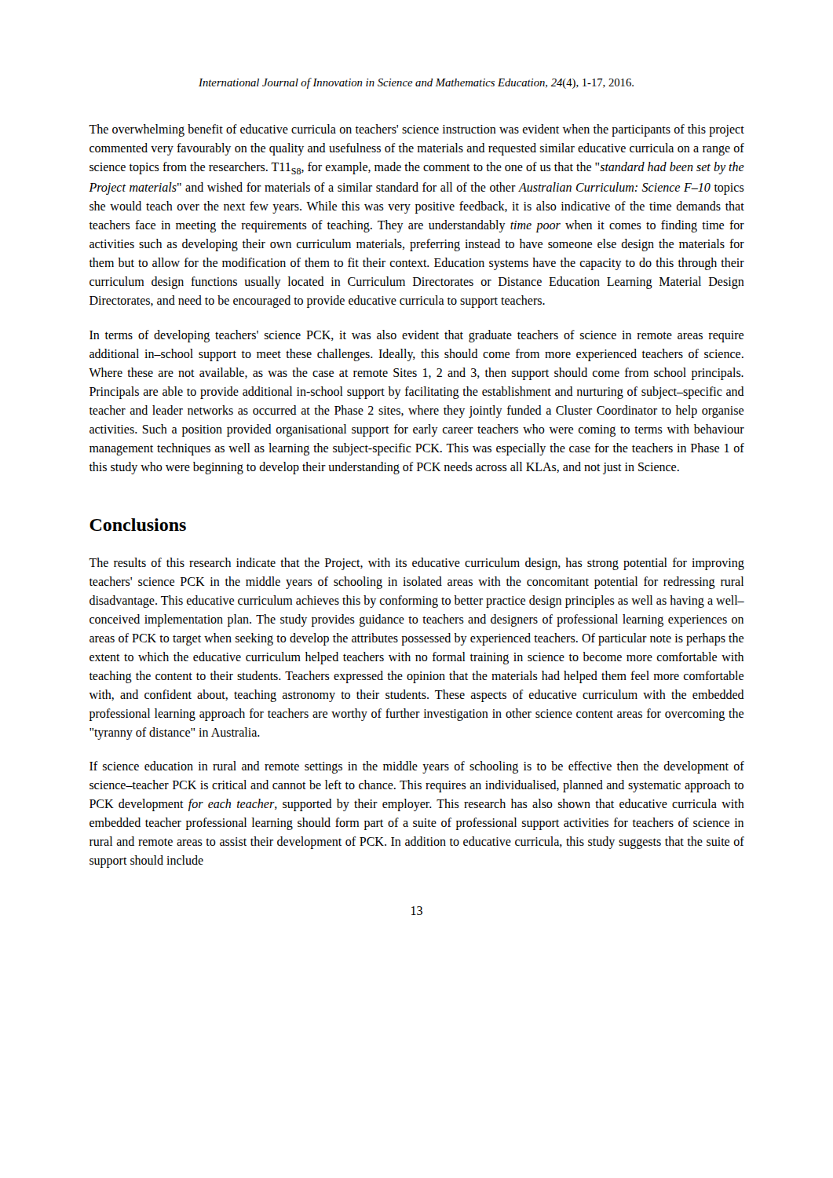International Journal of Innovation in Science and Mathematics Education, 24(4), 1-17, 2016.
The overwhelming benefit of educative curricula on teachers' science instruction was evident when the participants of this project commented very favourably on the quality and usefulness of the materials and requested similar educative curricula on a range of science topics from the researchers. T11S8, for example, made the comment to the one of us that the "standard had been set by the Project materials" and wished for materials of a similar standard for all of the other Australian Curriculum: Science F–10 topics she would teach over the next few years. While this was very positive feedback, it is also indicative of the time demands that teachers face in meeting the requirements of teaching. They are understandably time poor when it comes to finding time for activities such as developing their own curriculum materials, preferring instead to have someone else design the materials for them but to allow for the modification of them to fit their context. Education systems have the capacity to do this through their curriculum design functions usually located in Curriculum Directorates or Distance Education Learning Material Design Directorates, and need to be encouraged to provide educative curricula to support teachers.
In terms of developing teachers' science PCK, it was also evident that graduate teachers of science in remote areas require additional in–school support to meet these challenges. Ideally, this should come from more experienced teachers of science. Where these are not available, as was the case at remote Sites 1, 2 and 3, then support should come from school principals. Principals are able to provide additional in-school support by facilitating the establishment and nurturing of subject–specific and teacher and leader networks as occurred at the Phase 2 sites, where they jointly funded a Cluster Coordinator to help organise activities. Such a position provided organisational support for early career teachers who were coming to terms with behaviour management techniques as well as learning the subject-specific PCK. This was especially the case for the teachers in Phase 1 of this study who were beginning to develop their understanding of PCK needs across all KLAs, and not just in Science.
Conclusions
The results of this research indicate that the Project, with its educative curriculum design, has strong potential for improving teachers' science PCK in the middle years of schooling in isolated areas with the concomitant potential for redressing rural disadvantage. This educative curriculum achieves this by conforming to better practice design principles as well as having a well–conceived implementation plan. The study provides guidance to teachers and designers of professional learning experiences on areas of PCK to target when seeking to develop the attributes possessed by experienced teachers. Of particular note is perhaps the extent to which the educative curriculum helped teachers with no formal training in science to become more comfortable with teaching the content to their students. Teachers expressed the opinion that the materials had helped them feel more comfortable with, and confident about, teaching astronomy to their students. These aspects of educative curriculum with the embedded professional learning approach for teachers are worthy of further investigation in other science content areas for overcoming the "tyranny of distance" in Australia.
If science education in rural and remote settings in the middle years of schooling is to be effective then the development of science–teacher PCK is critical and cannot be left to chance. This requires an individualised, planned and systematic approach to PCK development for each teacher, supported by their employer. This research has also shown that educative curricula with embedded teacher professional learning should form part of a suite of professional support activities for teachers of science in rural and remote areas to assist their development of PCK. In addition to educative curricula, this study suggests that the suite of support should include
13